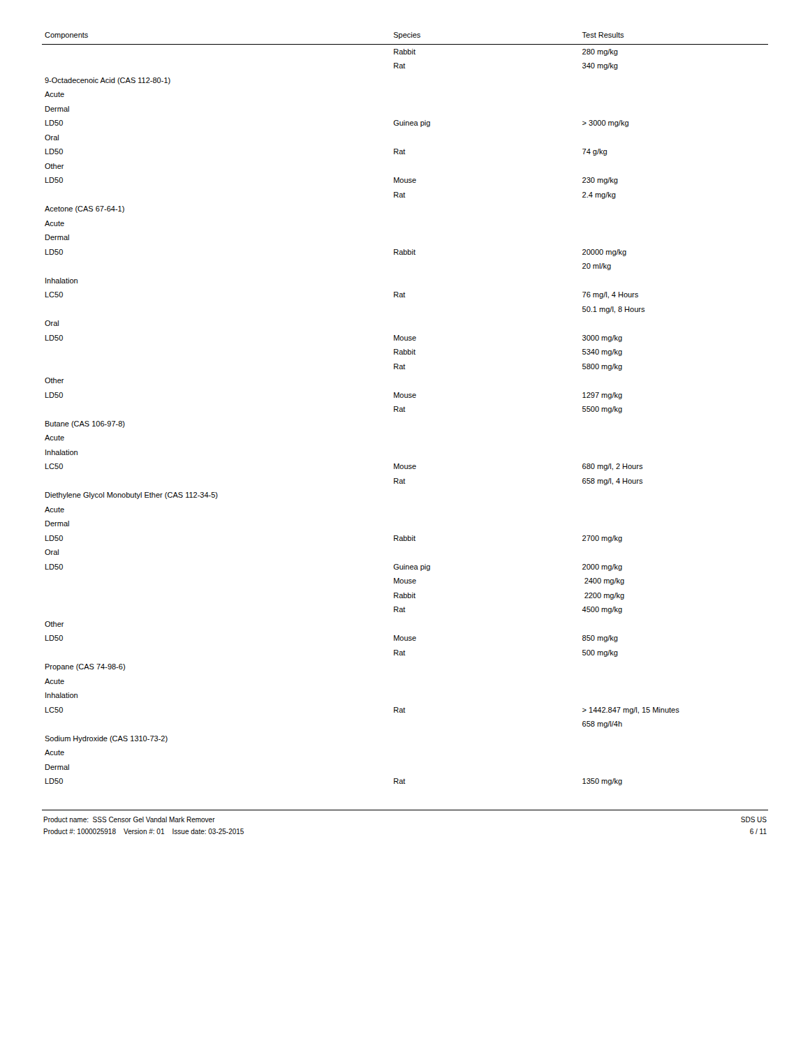| Components | Species | Test Results |
| --- | --- | --- |
| | Rabbit | 280 mg/kg |
| | Rat | 340 mg/kg |
| 9-Octadecenoic Acid (CAS 112-80-1) | | |
| Acute | | |
| Dermal | | |
| LD50 | Guinea pig | > 3000 mg/kg |
| Oral | | |
| LD50 | Rat | 74 g/kg |
| Other | | |
| LD50 | Mouse | 230 mg/kg |
| | Rat | 2.4 mg/kg |
| Acetone (CAS 67-64-1) | | |
| Acute | | |
| Dermal | | |
| LD50 | Rabbit | 20000 mg/kg |
| | | 20 ml/kg |
| Inhalation | | |
| LC50 | Rat | 76 mg/l, 4 Hours |
| | | 50.1 mg/l, 8 Hours |
| Oral | | |
| LD50 | Mouse | 3000 mg/kg |
| | Rabbit | 5340 mg/kg |
| | Rat | 5800 mg/kg |
| Other | | |
| LD50 | Mouse | 1297 mg/kg |
| | Rat | 5500 mg/kg |
| Butane (CAS 106-97-8) | | |
| Acute | | |
| Inhalation | | |
| LC50 | Mouse | 680 mg/l, 2 Hours |
| | Rat | 658 mg/l, 4 Hours |
| Diethylene Glycol Monobutyl Ether (CAS 112-34-5) | | |
| Acute | | |
| Dermal | | |
| LD50 | Rabbit | 2700 mg/kg |
| Oral | | |
| LD50 | Guinea pig | 2000 mg/kg |
| | Mouse | 2400 mg/kg |
| | Rabbit | 2200 mg/kg |
| | Rat | 4500 mg/kg |
| Other | | |
| LD50 | Mouse | 850 mg/kg |
| | Rat | 500 mg/kg |
| Propane (CAS 74-98-6) | | |
| Acute | | |
| Inhalation | | |
| LC50 | Rat | > 1442.847 mg/l, 15 Minutes |
| | | 658 mg/l/4h |
| Sodium Hydroxide (CAS 1310-73-2) | | |
| Acute | | |
| Dermal | | |
| LD50 | Rat | 1350 mg/kg |
| Product name: SSS Censor Gel Vandal Mark Remover | SDS US |
| Product #: 1000025918 Version #: 01 Issue date: 03-25-2015 | 6 / 11 |